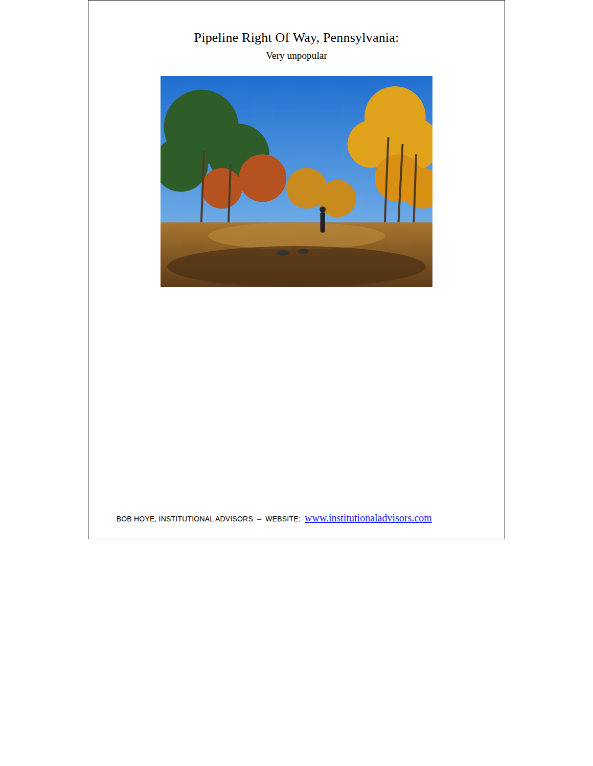Pipeline Right Of Way, Pennsylvania:
Very unpopular
BOB HOYE, INSTITUTIONAL ADVISORS – WEBSITE: www.institutionaladvisors.com